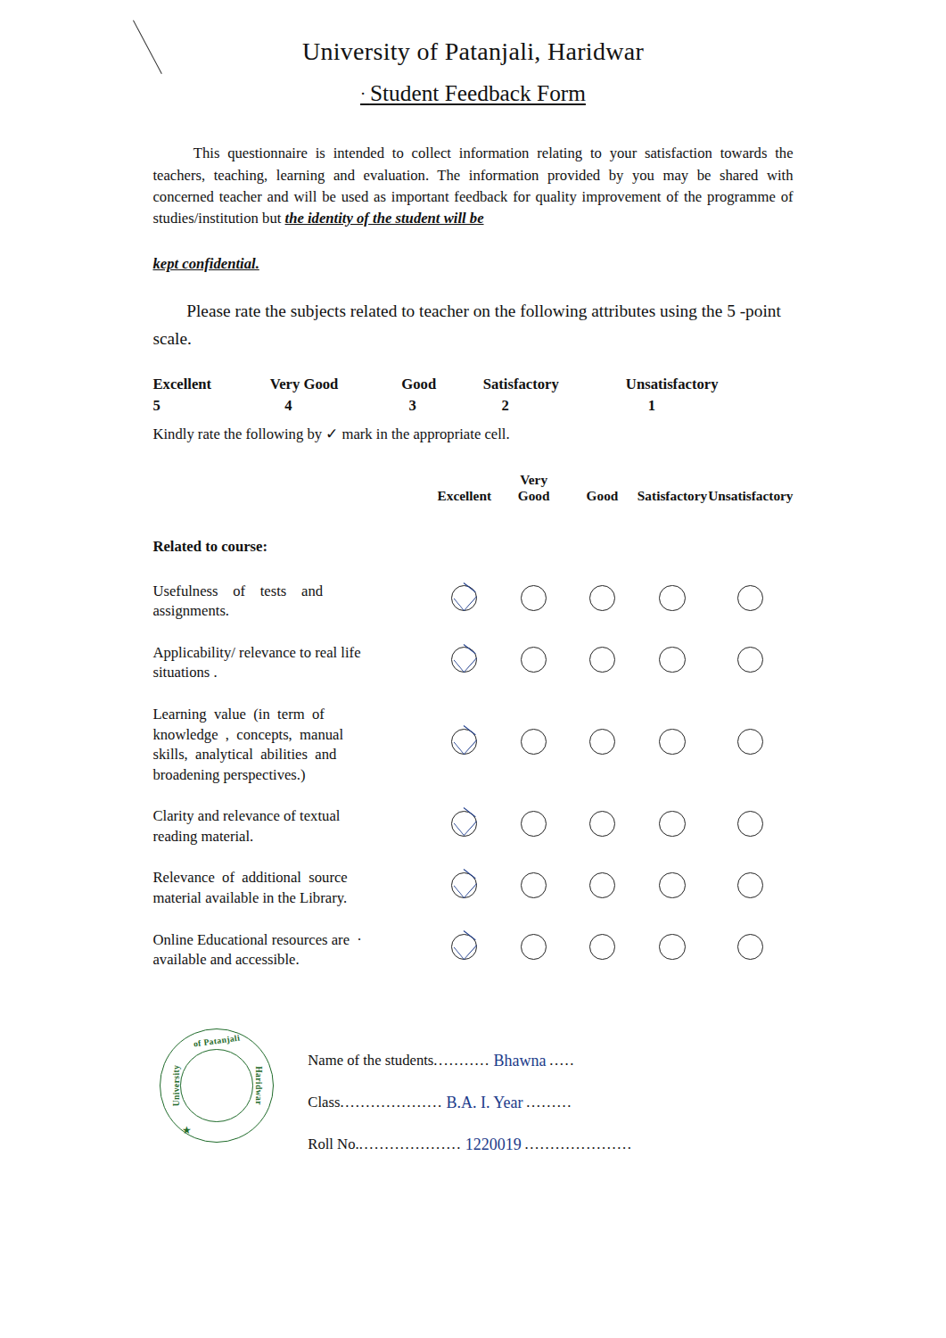University of Patanjali, Haridwar
Student Feedback Form
This questionnaire is intended to collect information relating to your satisfaction towards the teachers, teaching, learning and evaluation. The information provided by you may be shared with concerned teacher and will be used as important feedback for quality improvement of the programme of studies/institution but the identity of the student will be
kept confidential.
Please rate the subjects related to teacher on the following attributes using the 5 -point scale.
| Excellent | Very Good | Good | Satisfactory | Unsatisfactory |
| 5 | 4 | 3 | 2 | 1 |
Kindly rate the following by ✓ mark in the appropriate cell.
| | Excellent | Very Good | Good | Satisfactory | Unsatisfactory |
| --- | --- | --- | --- | --- | --- |
| Related to course: |
| Usefulness of tests and assignments. | | | | | |
| Applicability/ relevance to real life situations . | | | | | |
| Learning value (in term of knowledge , concepts, manual skills, analytical abilities and broadening perspectives.) | | | | | |
| Clarity and relevance of textual reading material. | | | | | |
| Relevance of additional source material available in the Library. | | | | | |
| Online Educational resources are · available and accessible. | | | | | |
of Patanjali University Haridwar ★
Name of the students........... Bhawna.....
Class.................... B.A. I. Year.........
Roll No..................... 1220019.....................